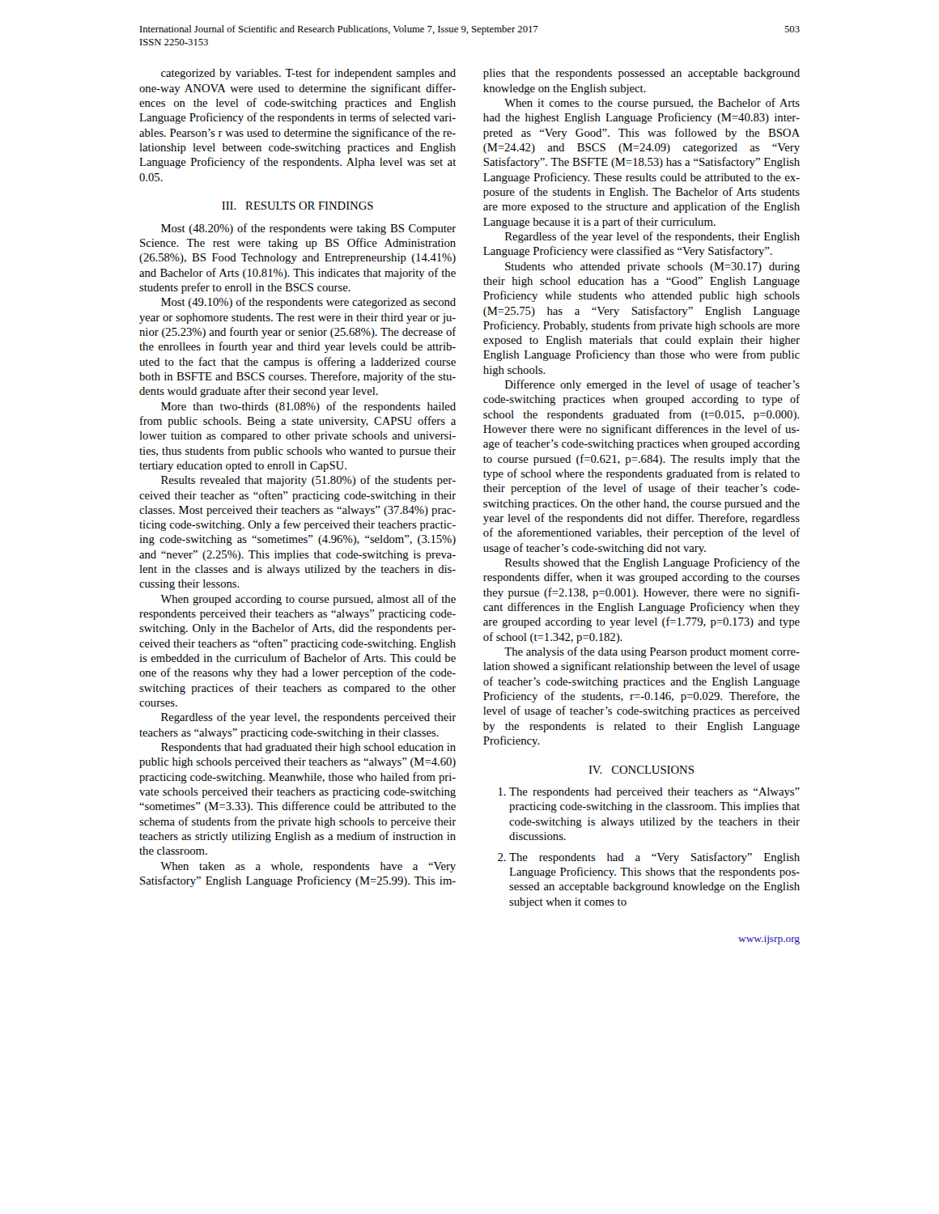International Journal of Scientific and Research Publications, Volume 7, Issue 9, September 2017
ISSN 2250-3153
503
categorized by variables. T-test for independent samples and one-way ANOVA were used to determine the significant differences on the level of code-switching practices and English Language Proficiency of the respondents in terms of selected variables. Pearson’s r was used to determine the significance of the relationship level between code-switching practices and English Language Proficiency of the respondents. Alpha level was set at 0.05.
III. Results or Findings
Most (48.20%) of the respondents were taking BS Computer Science. The rest were taking up BS Office Administration (26.58%), BS Food Technology and Entrepreneurship (14.41%) and Bachelor of Arts (10.81%). This indicates that majority of the students prefer to enroll in the BSCS course.
Most (49.10%) of the respondents were categorized as second year or sophomore students. The rest were in their third year or junior (25.23%) and fourth year or senior (25.68%). The decrease of the enrollees in fourth year and third year levels could be attributed to the fact that the campus is offering a ladderized course both in BSFTE and BSCS courses. Therefore, majority of the students would graduate after their second year level.
More than two-thirds (81.08%) of the respondents hailed from public schools. Being a state university, CAPSU offers a lower tuition as compared to other private schools and universities, thus students from public schools who wanted to pursue their tertiary education opted to enroll in CapSU.
Results revealed that majority (51.80%) of the students perceived their teacher as “often” practicing code-switching in their classes. Most perceived their teachers as “always” (37.84%) practicing code-switching. Only a few perceived their teachers practicing code-switching as “sometimes” (4.96%), “seldom”, (3.15%) and “never” (2.25%). This implies that code-switching is prevalent in the classes and is always utilized by the teachers in discussing their lessons.
When grouped according to course pursued, almost all of the respondents perceived their teachers as “always” practicing code-switching. Only in the Bachelor of Arts, did the respondents perceived their teachers as “often” practicing code-switching. English is embedded in the curriculum of Bachelor of Arts. This could be one of the reasons why they had a lower perception of the code-switching practices of their teachers as compared to the other courses.
Regardless of the year level, the respondents perceived their teachers as “always” practicing code-switching in their classes.
Respondents that had graduated their high school education in public high schools perceived their teachers as “always” (M=4.60) practicing code-switching. Meanwhile, those who hailed from private schools perceived their teachers as practicing code-switching “sometimes” (M=3.33). This difference could be attributed to the schema of students from the private high schools to perceive their teachers as strictly utilizing English as a medium of instruction in the classroom.
When taken as a whole, respondents have a “Very Satisfactory” English Language Proficiency (M=25.99). This implies that the respondents possessed an acceptable background knowledge on the English subject.
When it comes to the course pursued, the Bachelor of Arts had the highest English Language Proficiency (M=40.83) interpreted as “Very Good”. This was followed by the BSOA (M=24.42) and BSCS (M=24.09) categorized as “Very Satisfactory”. The BSFTE (M=18.53) has a “Satisfactory” English Language Proficiency. These results could be attributed to the exposure of the students in English. The Bachelor of Arts students are more exposed to the structure and application of the English Language because it is a part of their curriculum.
Regardless of the year level of the respondents, their English Language Proficiency were classified as “Very Satisfactory”.
Students who attended private schools (M=30.17) during their high school education has a “Good” English Language Proficiency while students who attended public high schools (M=25.75) has a “Very Satisfactory” English Language Proficiency. Probably, students from private high schools are more exposed to English materials that could explain their higher English Language Proficiency than those who were from public high schools.
Difference only emerged in the level of usage of teacher’s code-switching practices when grouped according to type of school the respondents graduated from (t=0.015, p=0.000). However there were no significant differences in the level of usage of teacher’s code-switching practices when grouped according to course pursued (f=0.621, p=.684). The results imply that the type of school where the respondents graduated from is related to their perception of the level of usage of their teacher’s code-switching practices. On the other hand, the course pursued and the year level of the respondents did not differ. Therefore, regardless of the aforementioned variables, their perception of the level of usage of teacher’s code-switching did not vary.
Results showed that the English Language Proficiency of the respondents differ, when it was grouped according to the courses they pursue (f=2.138, p=0.001). However, there were no significant differences in the English Language Proficiency when they are grouped according to year level (f=1.779, p=0.173) and type of school (t=1.342, p=0.182).
The analysis of the data using Pearson product moment correlation showed a significant relationship between the level of usage of teacher’s code-switching practices and the English Language Proficiency of the students, r=-0.146, p=0.029. Therefore, the level of usage of teacher’s code-switching practices as perceived by the respondents is related to their English Language Proficiency.
IV. Conclusions
The respondents had perceived their teachers as “Always” practicing code-switching in the classroom. This implies that code-switching is always utilized by the teachers in their discussions.
The respondents had a “Very Satisfactory” English Language Proficiency. This shows that the respondents possessed an acceptable background knowledge on the English subject when it comes to
www.ijsrp.org